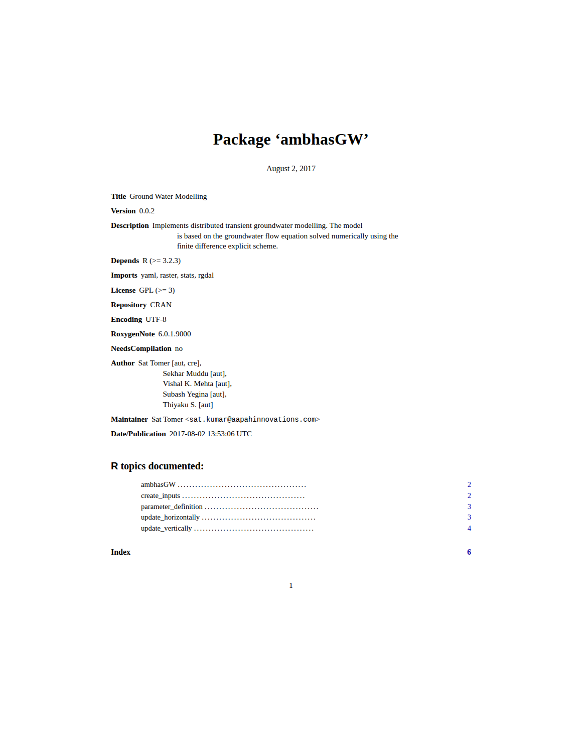Package ‘ambhasGW’
August 2, 2017
Title
Ground Water Modelling
Version
0.0.2
Description
Implements distributed transient groundwater modelling. The model is based on the groundwater flow equation solved numerically using the finite difference explicit scheme.
Depends
R (>= 3.2.3)
Imports
yaml, raster, stats, rgdal
License
GPL (>= 3)
Repository
CRAN
Encoding
UTF-8
RoxygenNote
6.0.1.9000
NeedsCompilation
no
Author
Sat Tomer [aut, cre], Sekhar Muddu [aut], Vishal K. Mehta [aut], Subash Yegina [aut], Thiyaku S. [aut]
Maintainer
Sat Tomer <sat.kumar@aapahinnovations.com>
Date/Publication
2017-08-02 13:53:06 UTC
R topics documented:
ambhasGW............................................ 2
create_inputs.......................................... 2
parameter_definition....................................... 3
update_horizontally....................................... 3
update_vertically......................................... 4
Index 6
1